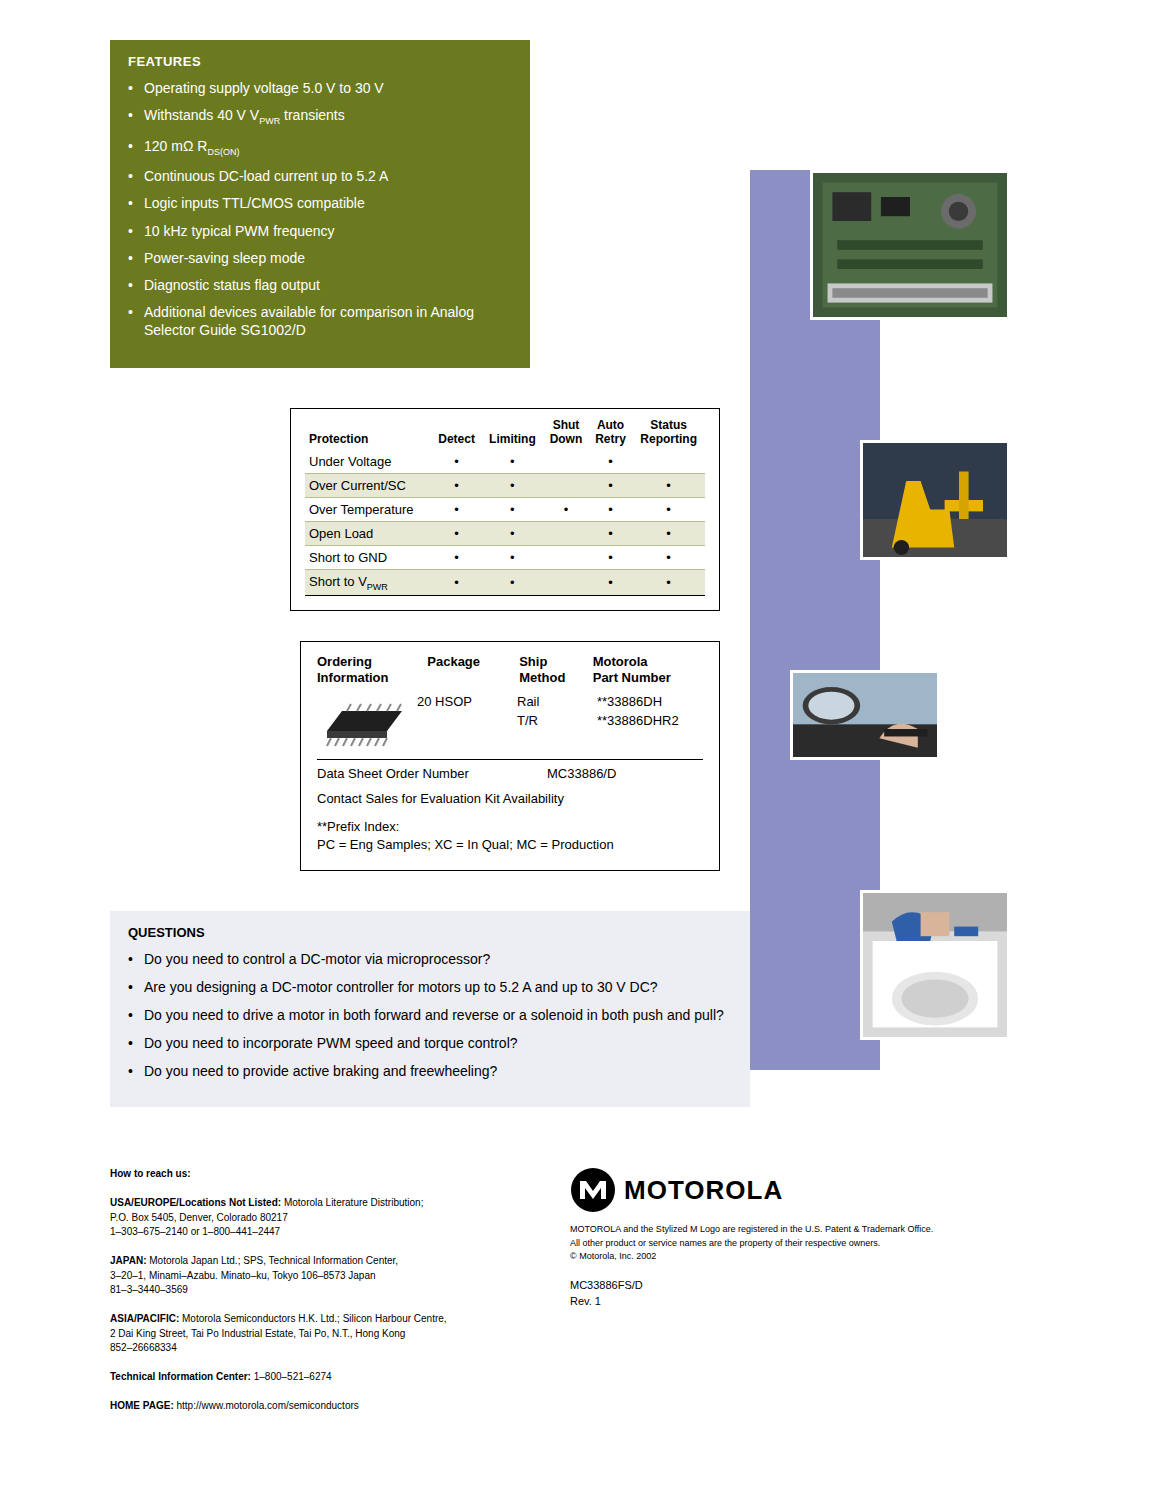FEATURES
Operating supply voltage 5.0 V to 30 V
Withstands 40 V VPWR transients
120 mΩ RDS(ON)
Continuous DC-load current up to 5.2 A
Logic inputs TTL/CMOS compatible
10 kHz typical PWM frequency
Power-saving sleep mode
Diagnostic status flag output
Additional devices available for comparison in Analog Selector Guide SG1002/D
| Protection | Detect | Limiting | Shut Down | Auto Retry | Status Reporting |
| --- | --- | --- | --- | --- | --- |
| Under Voltage | • | • | | • | |
| Over Current/SC | • | • | | • | • |
| Over Temperature | • | • | • | • | • |
| Open Load | • | • | | • | • |
| Short to GND | • | • | | • | • |
| Short to V PWR | • | • | | • | • |
Ordering
Information
Package
Ship
Method
Motorola
Part Number
20 HSOP
Rail
T/R
**33886DH
**33886DHR2
Data Sheet Order Number
MC33886/D
Contact Sales for Evaluation Kit Availability
**Prefix Index:
PC = Eng Samples; XC = In Qual; MC = Production
QUESTIONS
Do you need to control a DC-motor via microprocessor?
Are you designing a DC-motor controller for motors up to 5.2 A and up to 30 V DC?
Do you need to drive a motor in both forward and reverse or a solenoid in both push and pull?
Do you need to incorporate PWM speed and torque control?
Do you need to provide active braking and freewheeling?
How to reach us:
USA/EUROPE/Locations Not Listed: Motorola Literature Distribution;
P.O. Box 5405, Denver, Colorado 80217
1–303–675–2140 or 1–800–441–2447
JAPAN: Motorola Japan Ltd.; SPS, Technical Information Center,
3–20–1, Minami–Azabu. Minato–ku, Tokyo 106–8573 Japan
81–3–3440–3569
ASIA/PACIFIC: Motorola Semiconductors H.K. Ltd.; Silicon Harbour Centre,
2 Dai King Street, Tai Po Industrial Estate, Tai Po, N.T., Hong Kong
852–26668334
Technical Information Center: 1–800–521–6274
HOME PAGE: http://www.motorola.com/semiconductors
MOTOROLA
MOTOROLA and the Stylized M Logo are registered in the U.S. Patent & Trademark Office.
All other product or service names are the property of their respective owners.
© Motorola, Inc. 2002
MC33886FS/D
Rev. 1